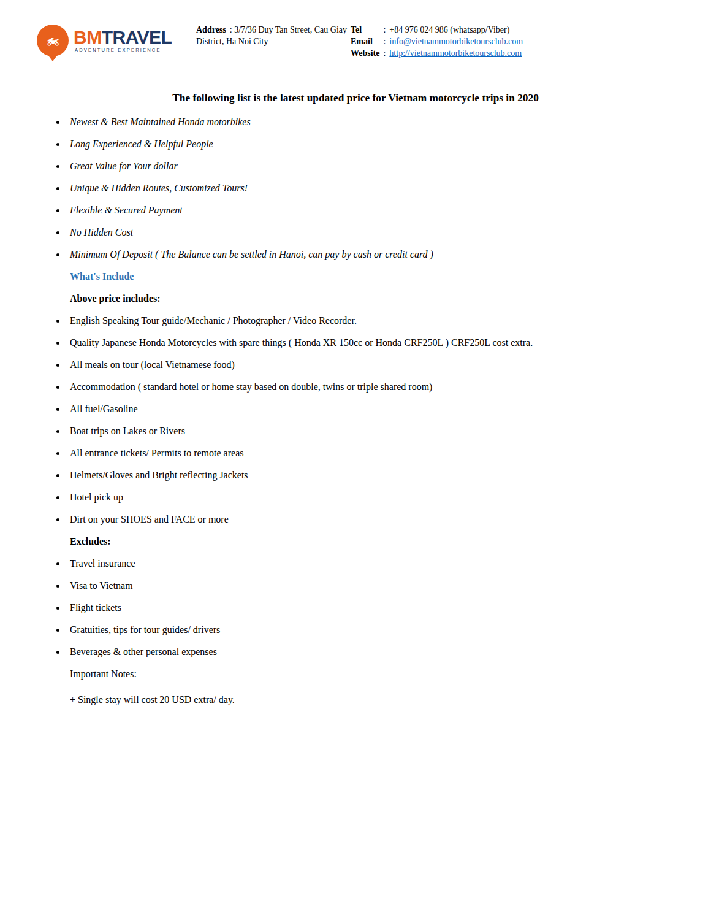🏍
BM TRAVEL
ADVENTURE EXPERIENCE
| Address | : 3/7/36 Duy Tan Street, Cau Giay | Tel | : | +84 976 024 986 (whatsapp/Viber) |
| District, Ha Noi City | Email | : | info@vietnammotorbiketoursclub.com |
| | Website | : | http://vietnammotorbiketoursclub.com |
The following list is the latest updated price for Vietnam motorcycle trips in 2020
Newest & Best Maintained Honda motorbikes
Long Experienced & Helpful People
Great Value for Your dollar
Unique & Hidden Routes, Customized Tours!
Flexible & Secured Payment
No Hidden Cost
Minimum Of Deposit ( The Balance can be settled in Hanoi, can pay by cash or credit card )
What's Include
Above price includes:
English Speaking Tour guide/Mechanic / Photographer / Video Recorder.
Quality Japanese Honda Motorcycles with spare things ( Honda XR 150cc or Honda CRF250L ) CRF250L cost extra.
All meals on tour (local Vietnamese food)
Accommodation ( standard hotel or home stay based on double, twins or triple shared room)
All fuel/Gasoline
Boat trips on Lakes or Rivers
All entrance tickets/ Permits to remote areas
Helmets/Gloves and Bright reflecting Jackets
Hotel pick up
Dirt on your SHOES and FACE or more
Excludes:
Travel insurance
Visa to Vietnam
Flight tickets
Gratuities, tips for tour guides/ drivers
Beverages & other personal expenses
Important Notes:
+ Single stay will cost 20 USD extra/ day.